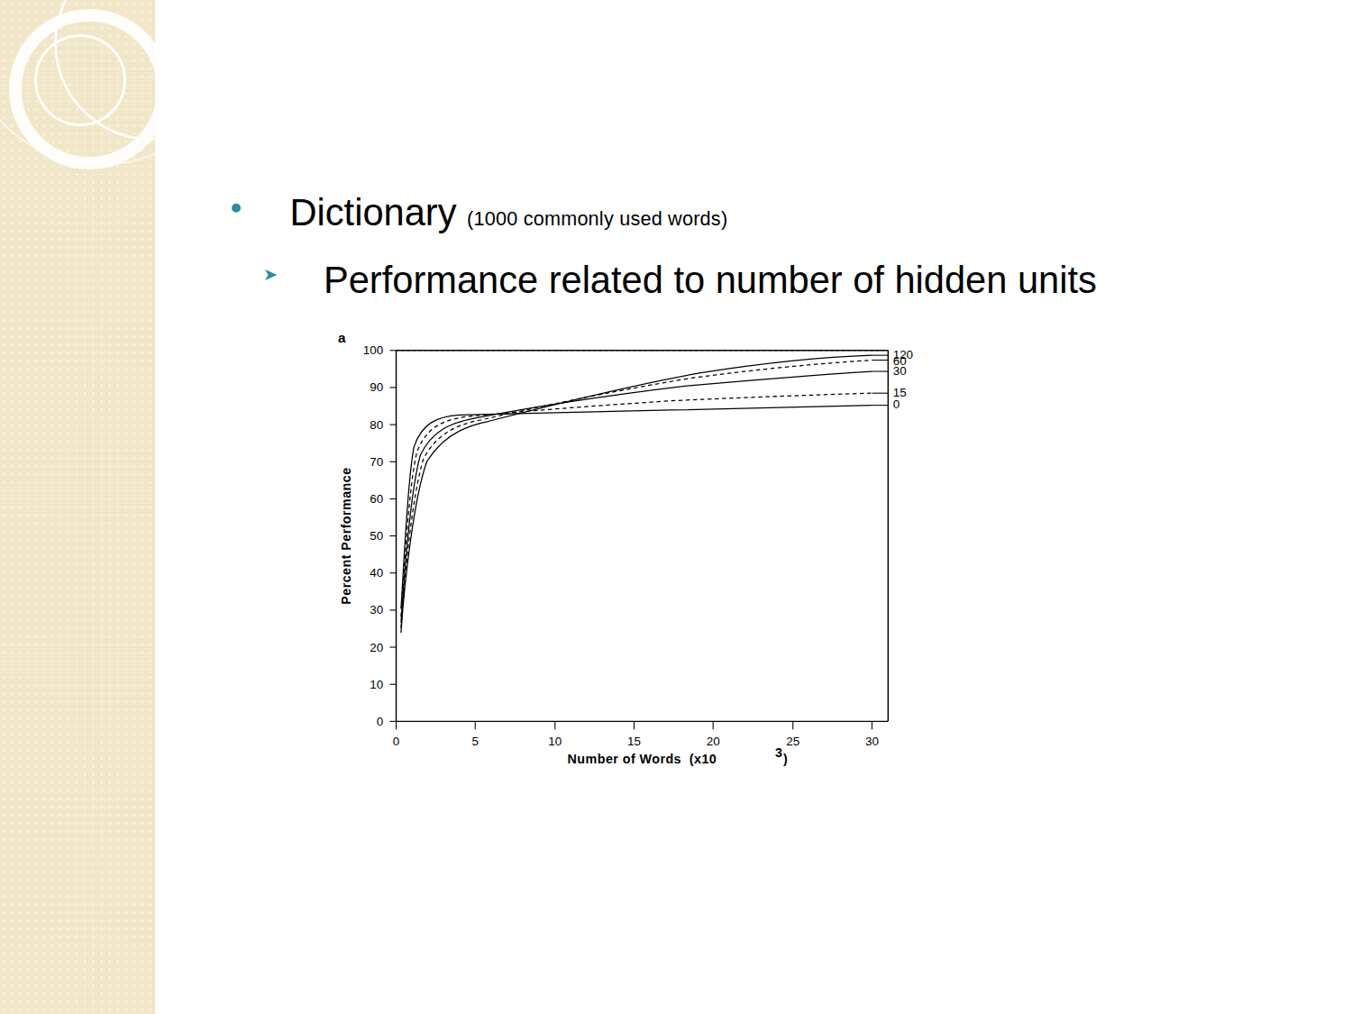Dictionary (1000 commonly used words)
Performance related to number of hidden units
a Y ticks every 10 units: 0 at y=500, 100 at y=40 => 4.6 px per unit 0 10 20 30 40 50 60 70 80 90 100 0 5 10 15 20 25 30 Percent Performance Number of Words (x10 3 ) 120 60 30 15 0